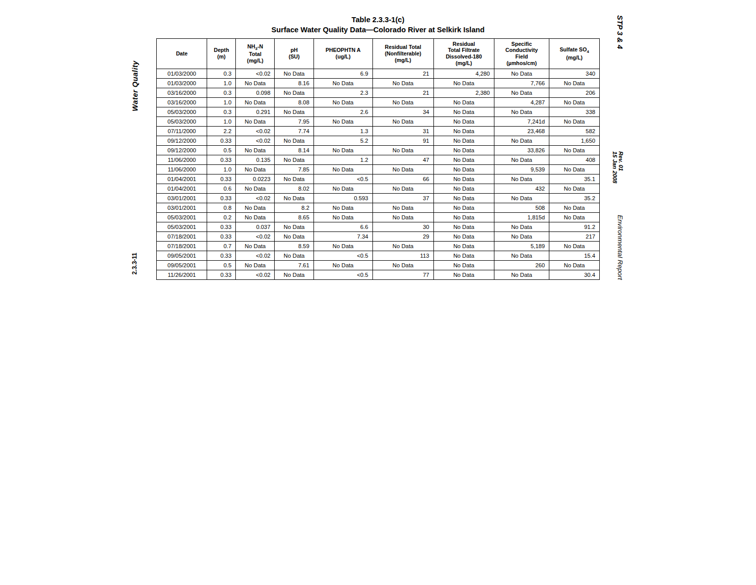Water Quality
2.3.3-11
STP 3 & 4
Rev. 01
15 Jan 2008
Environmental Report
Table 2.3.3-1(c)
Surface Water Quality Data—Colorado River at Selkirk Island
| Date | Depth (m) | NH 3 -N Total (mg/L) | pH (SU) | PHEOPHTN A (ug/L) | Residual Total (Nonfilterable) (mg/L) | Residual Total Filtrate Dissolved-180 (mg/L) | Specific Conductivity Field (µmhos/cm) | Sulfate SO 4 (mg/L) |
| --- | --- | --- | --- | --- | --- | --- | --- | --- |
| 01/03/2000 | 0.3 | <0.02 | No Data | 6.9 | 21 | 4,280 | No Data | 340 |
| 01/03/2000 | 1.0 | No Data | 8.16 | No Data | No Data | No Data | 7,766 | No Data |
| 03/16/2000 | 0.3 | 0.098 | No Data | 2.3 | 21 | 2,380 | No Data | 206 |
| 03/16/2000 | 1.0 | No Data | 8.08 | No Data | No Data | No Data | 4,287 | No Data |
| 05/03/2000 | 0.3 | 0.291 | No Data | 2.6 | 34 | No Data | No Data | 338 |
| 05/03/2000 | 1.0 | No Data | 7.95 | No Data | No Data | No Data | 7,241d | No Data |
| 07/11/2000 | 2.2 | <0.02 | 7.74 | 1.3 | 31 | No Data | 23,468 | 582 |
| 09/12/2000 | 0.33 | <0.02 | No Data | 5.2 | 91 | No Data | No Data | 1,650 |
| 09/12/2000 | 0.5 | No Data | 8.14 | No Data | No Data | No Data | 33,826 | No Data |
| 11/06/2000 | 0.33 | 0.135 | No Data | 1.2 | 47 | No Data | No Data | 408 |
| 11/06/2000 | 1.0 | No Data | 7.85 | No Data | No Data | No Data | 9,539 | No Data |
| 01/04/2001 | 0.33 | 0.0223 | No Data | <0.5 | 66 | No Data | No Data | 35.1 |
| 01/04/2001 | 0.6 | No Data | 8.02 | No Data | No Data | No Data | 432 | No Data |
| 03/01/2001 | 0.33 | <0.02 | No Data | 0.593 | 37 | No Data | No Data | 35.2 |
| 03/01/2001 | 0.8 | No Data | 8.2 | No Data | No Data | No Data | 508 | No Data |
| 05/03/2001 | 0.2 | No Data | 8.65 | No Data | No Data | No Data | 1,815d | No Data |
| 05/03/2001 | 0.33 | 0.037 | No Data | 6.6 | 30 | No Data | No Data | 91.2 |
| 07/18/2001 | 0.33 | <0.02 | No Data | 7.34 | 29 | No Data | No Data | 217 |
| 07/18/2001 | 0.7 | No Data | 8.59 | No Data | No Data | No Data | 5,189 | No Data |
| 09/05/2001 | 0.33 | <0.02 | No Data | <0.5 | 113 | No Data | No Data | 15.4 |
| 09/05/2001 | 0.5 | No Data | 7.61 | No Data | No Data | No Data | 260 | No Data |
| 11/26/2001 | 0.33 | <0.02 | No Data | <0.5 | 77 | No Data | No Data | 30.4 |